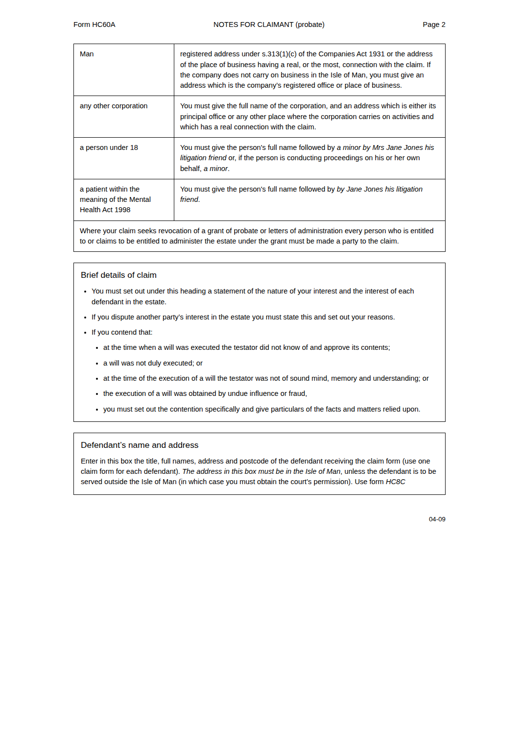Form HC60A
NOTES FOR CLAIMANT (probate)
Page 2
| Man | registered address under s.313(1)(c) of the Companies Act 1931 or the address of the place of business having a real, or the most, connection with the claim. If the company does not carry on business in the Isle of Man, you must give an address which is the company’s registered office or place of business. |
| any other corporation | You must give the full name of the corporation, and an address which is either its principal office or any other place where the corporation carries on activities and which has a real connection with the claim. |
| a person under 18 | You must give the person's full name followed by a minor by Mrs Jane Jones his litigation friend or, if the person is conducting proceedings on his or her own behalf, a minor . |
| a patient within the meaning of the Mental Health Act 1998 | You must give the person's full name followed by by Jane Jones his litigation friend . |
| Where your claim seeks revocation of a grant of probate or letters of administration every person who is entitled to or claims to be entitled to administer the estate under the grant must be made a party to the claim. |
Brief details of claim
You must set out under this heading a statement of the nature of your interest and the interest of each defendant in the estate.
If you dispute another party’s interest in the estate you must state this and set out your reasons.
If you contend that:
at the time when a will was executed the testator did not know of and approve its contents;
a will was not duly executed; or
at the time of the execution of a will the testator was not of sound mind, memory and understanding; or
the execution of a will was obtained by undue influence or fraud,
you must set out the contention specifically and give particulars of the facts and matters relied upon.
Defendant’s name and address
Enter in this box the title, full names, address and postcode of the defendant receiving the claim form (use one claim form for each defendant). The address in this box must be in the Isle of Man, unless the defendant is to be served outside the Isle of Man (in which case you must obtain the court’s permission). Use form HC8C
04-09